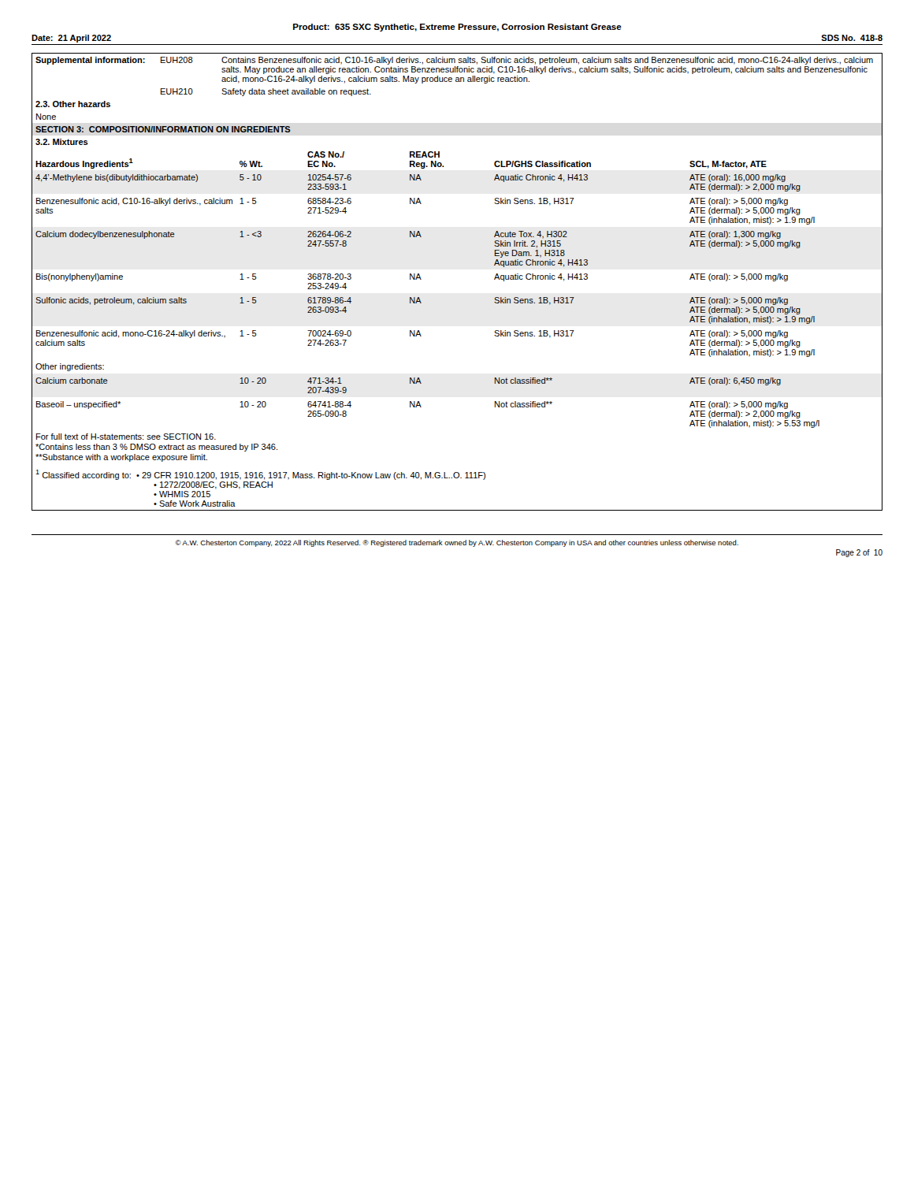Product: 635 SXC Synthetic, Extreme Pressure, Corrosion Resistant Grease
Date: 21 April 2022
SDS No. 418-8
| Supplemental information: | EUH208 | Contains Benzenesulfonic acid, C10-16-alkyl derivs., calcium salts, Sulfonic acids, petroleum, calcium salts and Benzenesulfonic acid, mono-C16-24-alkyl derivs., calcium salts. May produce an allergic reaction. Contains Benzenesulfonic acid, C10-16-alkyl derivs., calcium salts, Sulfonic acids, petroleum, calcium salts and Benzenesulfonic acid, mono-C16-24-alkyl derivs., calcium salts. May produce an allergic reaction. |
| | EUH210 | Safety data sheet available on request. |
| 2.3. Other hazards |
| None |
| SECTION 3: COMPOSITION/INFORMATION ON INGREDIENTS |
| 3.2. Mixtures |
| / Hazardous Ingredients 1 / % Wt. / CAS No./ EC No. / REACH Reg. No. / CLP/GHS Classification / SCL, M-factor, ATE / / --- / --- / --- / --- / --- / --- / / 4,4’-Methylene bis(dibutyldithiocarbamate) / 5 - 10 / 10254-57-6 233-593-1 / NA / Aquatic Chronic 4, H413 / ATE (oral): 16,000 mg/kg ATE (dermal): > 2,000 mg/kg / / Benzenesulfonic acid, C10-16-alkyl derivs., calcium salts / 1 - 5 / 68584-23-6 271-529-4 / NA / Skin Sens. 1B, H317 / ATE (oral): > 5,000 mg/kg ATE (dermal): > 5,000 mg/kg ATE (inhalation, mist): > 1.9 mg/l / / Calcium dodecylbenzenesulphonate / 1 - <3 / 26264-06-2 247-557-8 / NA / Acute Tox. 4, H302 Skin Irrit. 2, H315 Eye Dam. 1, H318 Aquatic Chronic 4, H413 / ATE (oral): 1,300 mg/kg ATE (dermal): > 5,000 mg/kg / / Bis(nonylphenyl)amine / 1 - 5 / 36878-20-3 253-249-4 / NA / Aquatic Chronic 4, H413 / ATE (oral): > 5,000 mg/kg / / Sulfonic acids, petroleum, calcium salts / 1 - 5 / 61789-86-4 263-093-4 / NA / Skin Sens. 1B, H317 / ATE (oral): > 5,000 mg/kg ATE (dermal): > 5,000 mg/kg ATE (inhalation, mist): > 1.9 mg/l / / Benzenesulfonic acid, mono-C16-24-alkyl derivs., calcium salts / 1 - 5 / 70024-69-0 274-263-7 / NA / Skin Sens. 1B, H317 / ATE (oral): > 5,000 mg/kg ATE (dermal): > 5,000 mg/kg ATE (inhalation, mist): > 1.9 mg/l / / Other ingredients: / / Calcium carbonate / 10 - 20 / 471-34-1 207-439-9 / NA / Not classified** / ATE (oral): 6,450 mg/kg / / Baseoil – unspecified* / 10 - 20 / 64741-88-4 265-090-8 / NA / Not classified** / ATE (oral): > 5,000 mg/kg ATE (dermal): > 2,000 mg/kg ATE (inhalation, mist): > 5.53 mg/l / |
| For full text of H-statements: see SECTION 16. *Contains less than 3 % DMSO extract as measured by IP 346. **Substance with a workplace exposure limit. 1 Classified according to: • 29 CFR 1910.1200, 1915, 1916, 1917, Mass. Right-to-Know Law (ch. 40, M.G.L..O. 111F) • 1272/2008/EC, GHS, REACH • WHMIS 2015 • Safe Work Australia |
© A.W. Chesterton Company, 2022 All Rights Reserved. ® Registered trademark owned by A.W. Chesterton Company in USA and other countries unless otherwise noted.
Page 2 of 10